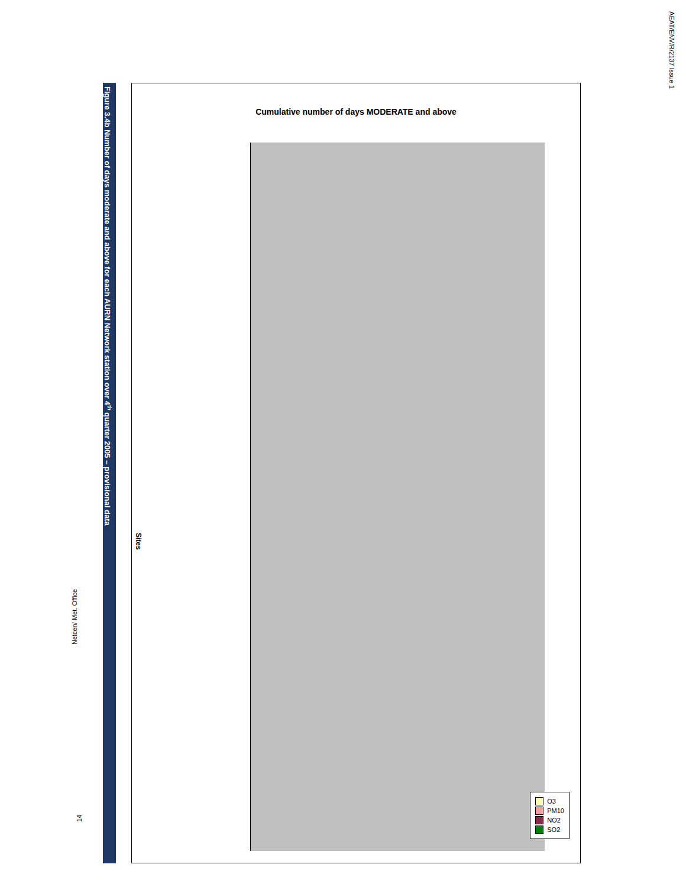AEAT/ENV/R/2137 Issue 1
Netcen/ Met. Office
14
Figure 3.4b Number of days moderate and above for each AURN Network station over 4th quarter 2005 – provisional data
Cumulative number of days MODERATE and above
Sites
O3
PM10
NO2
SO2